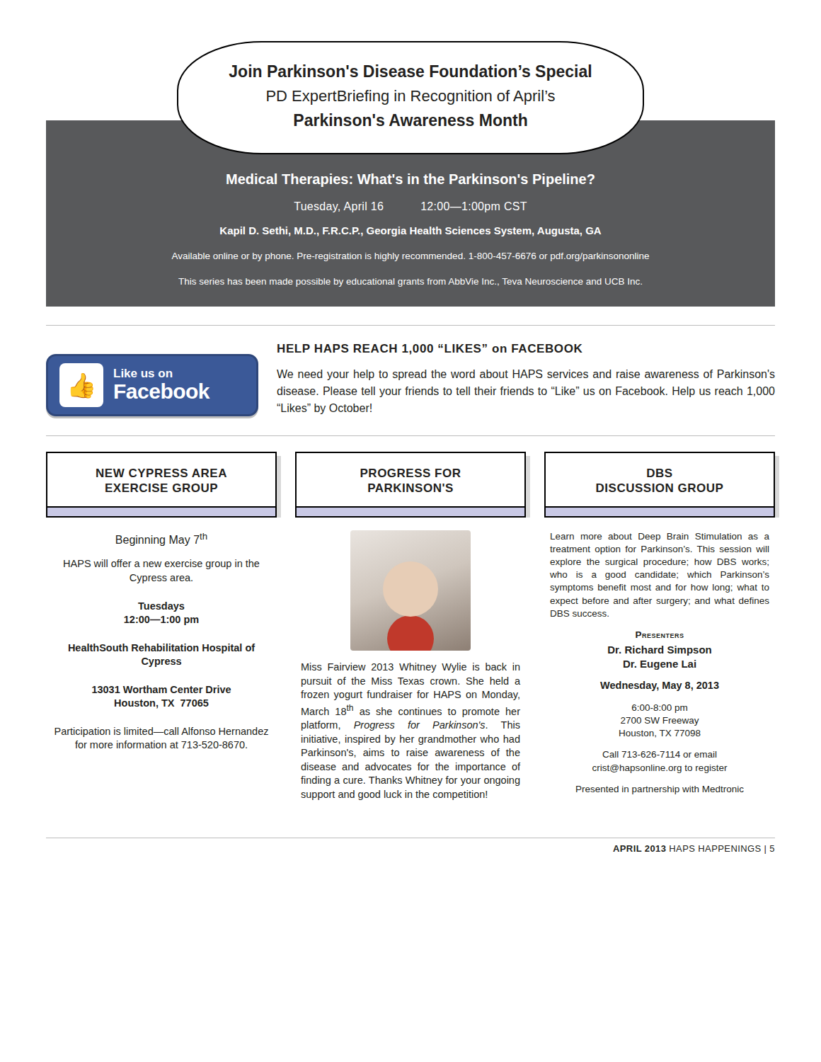Join Parkinson's Disease Foundation’s Special
PD ExpertBriefing in Recognition of April’s
Parkinson's Awareness Month
Medical Therapies: What's in the Parkinson's Pipeline?
Tuesday, April 1612:00—1:00pm CST
Kapil D. Sethi, M.D., F.R.C.P., Georgia Health Sciences System, Augusta, GA
Available online or by phone. Pre-registration is highly recommended. 1-800-457-6676 or pdf.org/parkinsononline
This series has been made possible by educational grants from AbbVie Inc., Teva Neuroscience and UCB Inc.
👍
Like us on
Facebook
HELP HAPS REACH 1,000 “LIKES” on FACEBOOK
We need your help to spread the word about HAPS services and raise awareness of Parkinson's disease. Please tell your friends to tell their friends to “Like” us on Facebook. Help us reach 1,000 “Likes” by October!
NEW CYPRESS AREA
EXERCISE GROUP
Beginning May 7th
HAPS will offer a new exercise group in the Cypress area.
Tuesdays
12:00—1:00 pm
HealthSouth Rehabilitation Hospital of Cypress
13031 Wortham Center Drive
Houston, TX 77065
Participation is limited—call Alfonso Hernandez for more information at 713-520-8670.
PROGRESS FOR
PARKINSON'S
Miss Fairview 2013 Whitney Wylie is back in pursuit of the Miss Texas crown. She held a frozen yogurt fundraiser for HAPS on Monday, March 18th as she continues to promote her platform, Progress for Parkinson's. This initiative, inspired by her grandmother who had Parkinson's, aims to raise awareness of the disease and advocates for the importance of finding a cure. Thanks Whitney for your ongoing support and good luck in the competition!
DBS
DISCUSSION GROUP
Learn more about Deep Brain Stimulation as a treatment option for Parkinson’s. This session will explore the surgical procedure; how DBS works; who is a good candidate; which Parkinson’s symptoms benefit most and for how long; what to expect before and after surgery; and what defines DBS success.
Presenters
Dr. Richard Simpson
Dr. Eugene Lai
Wednesday, May 8, 2013
6:00-8:00 pm
2700 SW Freeway
Houston, TX 77098
Call 713-626-7114 or email
crist@hapsonline.org to register
Presented in partnership with Medtronic
APRIL 2013 HAPS HAPPENINGS | 5